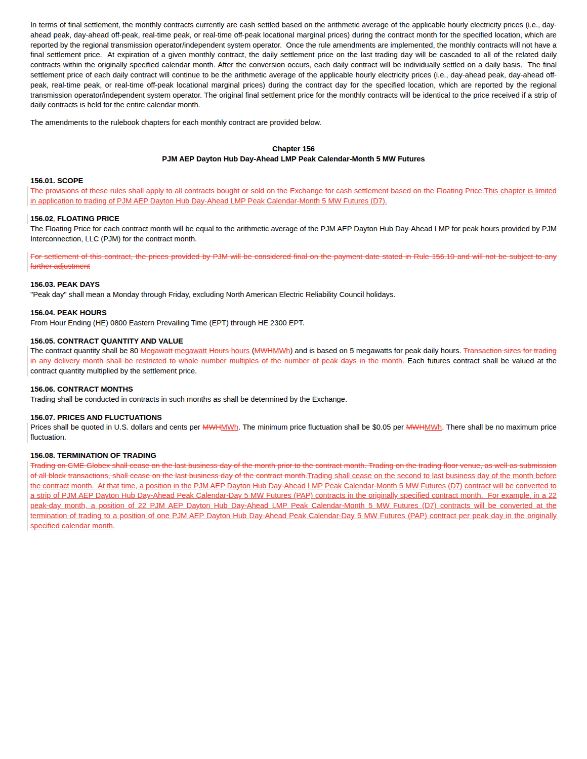In terms of final settlement, the monthly contracts currently are cash settled based on the arithmetic average of the applicable hourly electricity prices (i.e., day-ahead peak, day-ahead off-peak, real-time peak, or real-time off-peak locational marginal prices) during the contract month for the specified location, which are reported by the regional transmission operator/independent system operator. Once the rule amendments are implemented, the monthly contracts will not have a final settlement price. At expiration of a given monthly contract, the daily settlement price on the last trading day will be cascaded to all of the related daily contracts within the originally specified calendar month. After the conversion occurs, each daily contract will be individually settled on a daily basis. The final settlement price of each daily contract will continue to be the arithmetic average of the applicable hourly electricity prices (i.e., day-ahead peak, day-ahead off-peak, real-time peak, or real-time off-peak locational marginal prices) during the contract day for the specified location, which are reported by the regional transmission operator/independent system operator. The original final settlement price for the monthly contracts will be identical to the price received if a strip of daily contracts is held for the entire calendar month.
The amendments to the rulebook chapters for each monthly contract are provided below.
Chapter 156
PJM AEP Dayton Hub Day-Ahead LMP Peak Calendar-Month 5 MW Futures
156.01. SCOPE
The provisions of these rules shall apply to all contracts bought or sold on the Exchange for cash settlement based on the Floating Price. This chapter is limited in application to trading of PJM AEP Dayton Hub Day-Ahead LMP Peak Calendar-Month 5 MW Futures (D7).
156.02. FLOATING PRICE
The Floating Price for each contract month will be equal to the arithmetic average of the PJM AEP Dayton Hub Day-Ahead LMP for peak hours provided by PJM Interconnection, LLC (PJM) for the contract month.
For settlement of this contract, the prices provided by PJM will be considered final on the payment date stated in Rule 156.10 and will not be subject to any further adjustment
156.03. PEAK DAYS
"Peak day" shall mean a Monday through Friday, excluding North American Electric Reliability Council holidays.
156.04. PEAK HOURS
From Hour Ending (HE) 0800 Eastern Prevailing Time (EPT) through HE 2300 EPT.
156.05. CONTRACT QUANTITY AND VALUE
The contract quantity shall be 80 Megawatt megawatt Hours hours (MWH MWh) and is based on 5 megawatts for peak daily hours. Transaction sizes for trading in any delivery month shall be restricted to whole number multiples of the number of peak days in the month. Each futures contract shall be valued at the contract quantity multiplied by the settlement price.
156.06. CONTRACT MONTHS
Trading shall be conducted in contracts in such months as shall be determined by the Exchange.
156.07. PRICES AND FLUCTUATIONS
Prices shall be quoted in U.S. dollars and cents per MWH MWh. The minimum price fluctuation shall be $0.05 per MWH MWh. There shall be no maximum price fluctuation.
156.08. TERMINATION OF TRADING
Trading on CME Globex shall cease on the last business day of the month prior to the contract month. Trading on the trading floor venue, as well as submission of all block transactions, shall cease on the last business day of the contract month. Trading shall cease on the second to last business day of the month before the contract month. At that time, a position in the PJM AEP Dayton Hub Day-Ahead LMP Peak Calendar-Month 5 MW Futures (D7) contract will be converted to a strip of PJM AEP Dayton Hub Day-Ahead Peak Calendar-Day 5 MW Futures (PAP) contracts in the originally specified contract month. For example, in a 22 peak-day month, a position of 22 PJM AEP Dayton Hub Day-Ahead LMP Peak Calendar-Month 5 MW Futures (D7) contracts will be converted at the termination of trading to a position of one PJM AEP Dayton Hub Day-Ahead Peak Calendar-Day 5 MW Futures (PAP) contract per peak day in the originally specified calendar month.